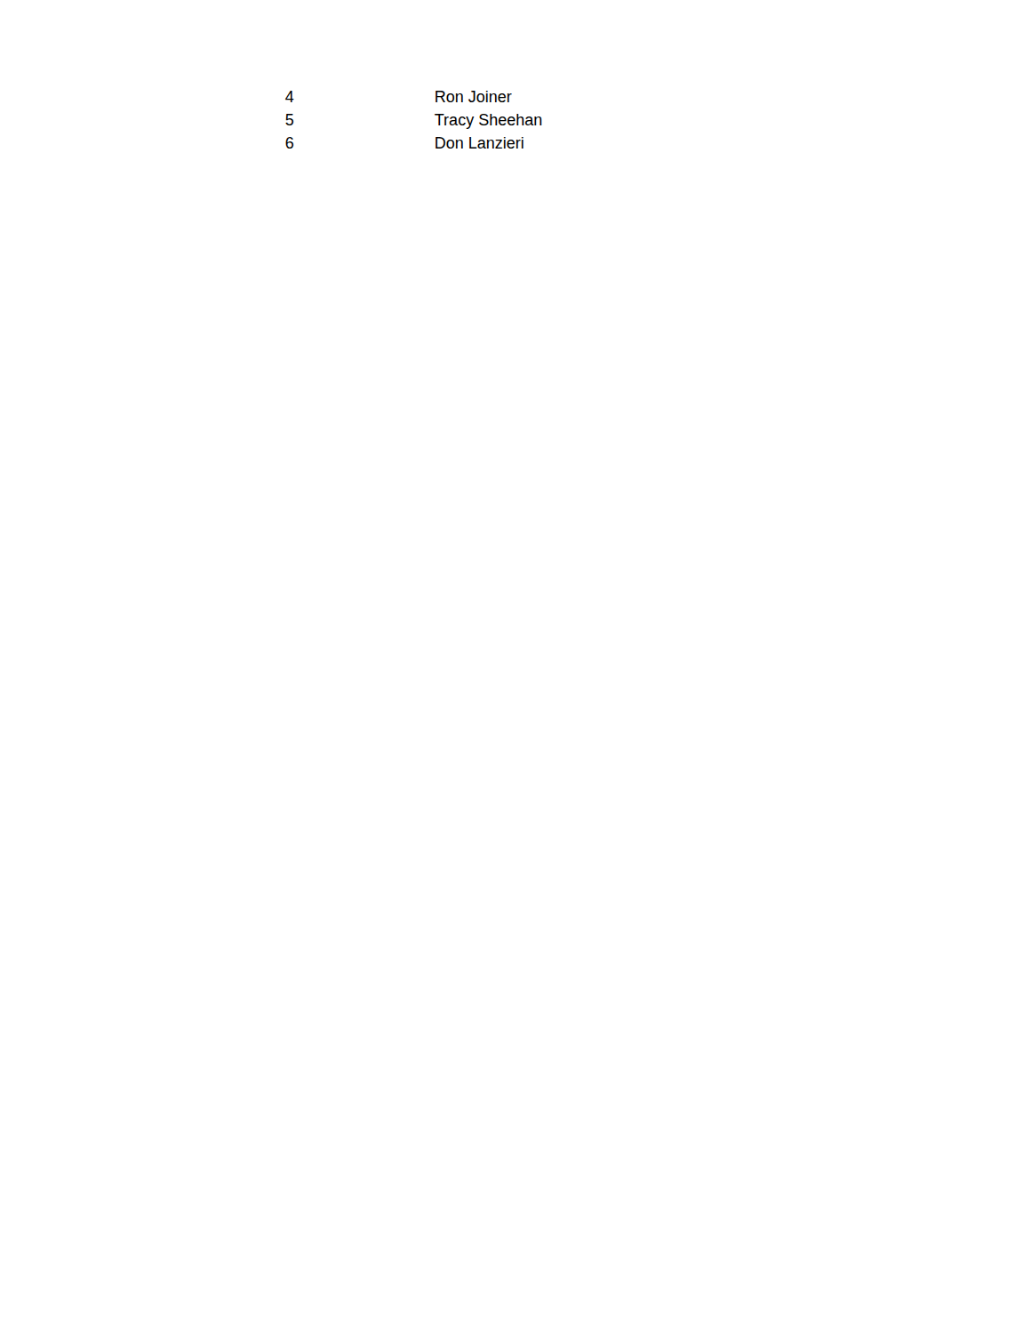4 Ron Joiner
5 Tracy Sheehan
6 Don Lanzieri